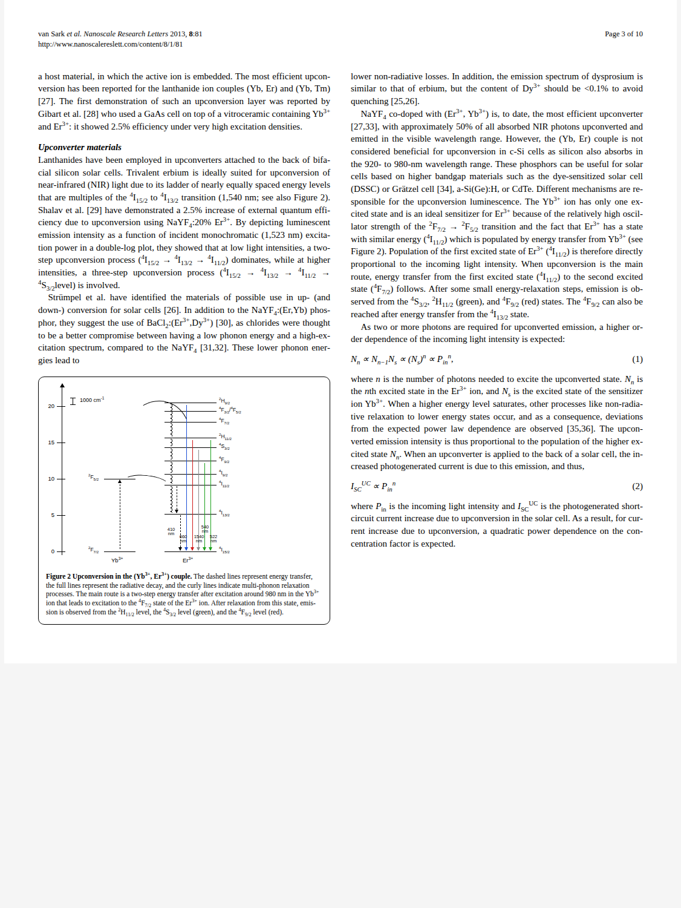van Sark et al. Nanoscale Research Letters 2013, 8:81
http://www.nanoscalereslett.com/content/8/1/81
Page 3 of 10
a host material, in which the active ion is embedded. The most efficient upconversion has been reported for the lanthanide ion couples (Yb, Er) and (Yb, Tm) [27]. The first demonstration of such an upconversion layer was reported by Gibart et al. [28] who used a GaAs cell on top of a vitroceramic containing Yb3+ and Er3+: it showed 2.5% efficiency under very high excitation densities.
Upconverter materials
Lanthanides have been employed in upconverters attached to the back of bifacial silicon solar cells. Trivalent erbium is ideally suited for upconversion of near-infrared (NIR) light due to its ladder of nearly equally spaced energy levels that are multiples of the 4I15/2 to 4I13/2 transition (1,540 nm; see also Figure 2). Shalav et al. [29] have demonstrated a 2.5% increase of external quantum efficiency due to upconversion using NaYF4:20% Er3+. By depicting luminescent emission intensity as a function of incident monochromatic (1,523 nm) excitation power in a double-log plot, they showed that at low light intensities, a two-step upconversion process (4I15/2 → 4I13/2 → 4I11/2) dominates, while at higher intensities, a three-step upconversion process (4I15/2 → 4I13/2 → 4I11/2 → 4S3/2level) is involved.
Strümpel et al. have identified the materials of possible use in up- (and down-) conversion for solar cells [26]. In addition to the NaYF4:(Er,Yb) phosphor, they suggest the use of BaCl2:(Er3+,Dy3+) [30], as chlorides were thought to be a better compromise between having a low phonon energy and a high-excitation spectrum, compared to the NaYF4 [31,32]. These lower phonon energies lead to
20
15
10
5
0
1000 cm-1
2F5/2
2F7/2
Yb3+
2H9/2
4F3/2/4F5/2
4F7/2
2H11/2
4S3/2
4F9/2
4I9/2
4I11/2
4I13/2
4I15/2
Er3+
410
nm
660
nm
1540
nm
540
nm
522
nm
Figure 2 Upconversion in the (Yb3+, Er3+) couple. The dashed lines represent energy transfer, the full lines represent the radiative decay, and the curly lines indicate multi-phonon relaxation processes. The main route is a two-step energy transfer after excitation around 980 nm in the Yb3+ ion that leads to excitation to the 4F7/2 state of the Er3+ ion. After relaxation from this state, emission is observed from the 2H11/2 level, the 4S3/2 level (green), and the 4F9/2 level (red).
lower non-radiative losses. In addition, the emission spectrum of dysprosium is similar to that of erbium, but the content of Dy3+ should be <0.1% to avoid quenching [25,26].
NaYF4 co-doped with (Er3+, Yb3+) is, to date, the most efficient upconverter [27,33], with approximately 50% of all absorbed NIR photons upconverted and emitted in the visible wavelength range. However, the (Yb, Er) couple is not considered beneficial for upconversion in c-Si cells as silicon also absorbs in the 920- to 980-nm wavelength range. These phosphors can be useful for solar cells based on higher bandgap materials such as the dye-sensitized solar cell (DSSC) or Grätzel cell [34], a-Si(Ge):H, or CdTe. Different mechanisms are responsible for the upconversion luminescence. The Yb3+ ion has only one excited state and is an ideal sensitizer for Er3+ because of the relatively high oscillator strength of the 2F7/2 → 2F5/2 transition and the fact that Er3+ has a state with similar energy (4I11/2) which is populated by energy transfer from Yb3+ (see Figure 2). Population of the first excited state of Er3+ (4I11/2) is therefore directly proportional to the incoming light intensity. When upconversion is the main route, energy transfer from the first excited state (4I11/2) to the second excited state (4F7/2) follows. After some small energy-relaxation steps, emission is observed from the 4S3/2, 2H11/2 (green), and 4F9/2 (red) states. The 4F9/2 can also be reached after energy transfer from the 4I13/2 state.
As two or more photons are required for upconverted emission, a higher order dependence of the incoming light intensity is expected:
Nn ∝ Nn−1Ns ∝ (Ns)n ∝ Pinn, (1)
where n is the number of photons needed to excite the upconverted state. Nn is the nth excited state in the Er3+ ion, and Ns is the excited state of the sensitizer ion Yb3+. When a higher energy level saturates, other processes like non-radiative relaxation to lower energy states occur, and as a consequence, deviations from the expected power law dependence are observed [35,36]. The upconverted emission intensity is thus proportional to the population of the higher excited state Nn. When an upconverter is applied to the back of a solar cell, the increased photogenerated current is due to this emission, and thus,
ISCUC ∝ Pinn (2)
where Pin is the incoming light intensity and ISCUC is the photogenerated short-circuit current increase due to upconversion in the solar cell. As a result, for current increase due to upconversion, a quadratic power dependence on the concentration factor is expected.